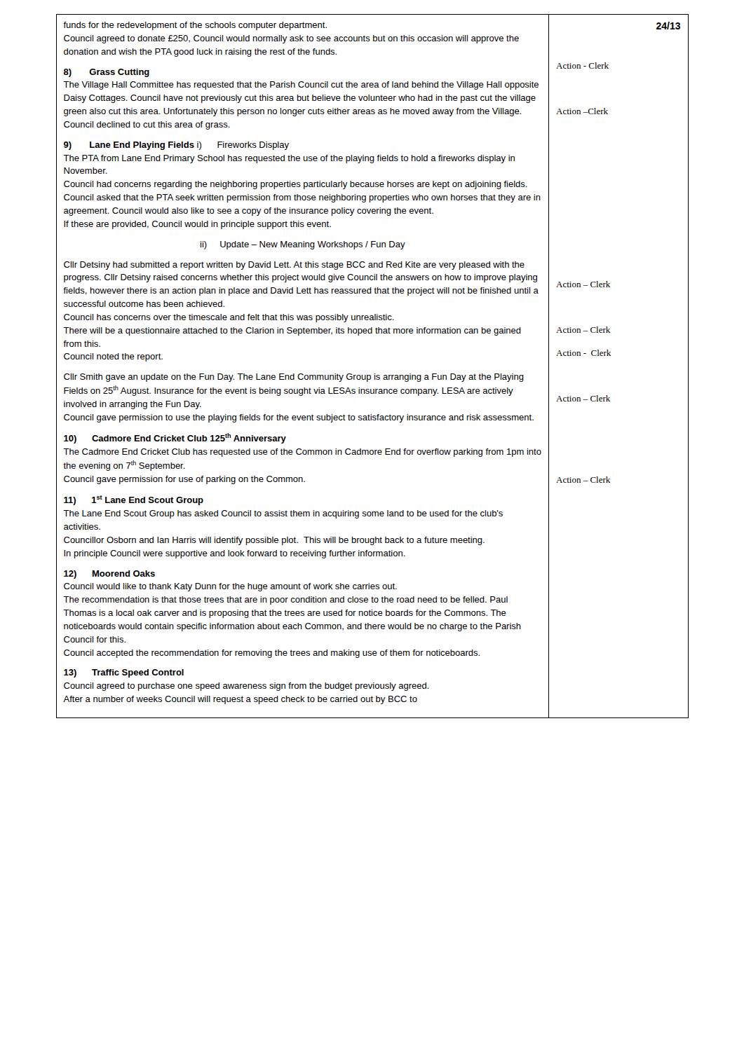| funds for the redevelopment of the schools computer department. Council agreed to donate £250, Council would normally ask to see accounts but on this occasion will approve the donation and wish the PTA good luck in raising the rest of the funds. 8) Grass Cutting The Village Hall Committee has requested that the Parish Council cut the area of land behind the Village Hall opposite Daisy Cottages. Council have not previously cut this area but believe the volunteer who had in the past cut the village green also cut this area. Unfortunately this person no longer cuts either areas as he moved away from the Village. Council declined to cut this area of grass. 9) Lane End Playing Fields i) Fireworks Display The PTA from Lane End Primary School has requested the use of the playing fields to hold a fireworks display in November. Council had concerns regarding the neighboring properties particularly because horses are kept on adjoining fields. Council asked that the PTA seek written permission from those neighboring properties who own horses that they are in agreement. Council would also like to see a copy of the insurance policy covering the event. If these are provided, Council would in principle support this event. ii) Update – New Meaning Workshops / Fun Day Cllr Detsiny had submitted a report written by David Lett. At this stage BCC and Red Kite are very pleased with the progress. Cllr Detsiny raised concerns whether this project would give Council the answers on how to improve playing fields, however there is an action plan in place and David Lett has reassured that the project will not be finished until a successful outcome has been achieved. Council has concerns over the timescale and felt that this was possibly unrealistic. There will be a questionnaire attached to the Clarion in September, its hoped that more information can be gained from this. Council noted the report. Cllr Smith gave an update on the Fun Day. The Lane End Community Group is arranging a Fun Day at the Playing Fields on 25 th August. Insurance for the event is being sought via LESAs insurance company. LESA are actively involved in arranging the Fun Day. Council gave permission to use the playing fields for the event subject to satisfactory insurance and risk assessment. 10) Cadmore End Cricket Club 125 th Anniversary The Cadmore End Cricket Club has requested use of the Common in Cadmore End for overflow parking from 1pm into the evening on 7 th September. Council gave permission for use of parking on the Common. 11) 1 st Lane End Scout Group The Lane End Scout Group has asked Council to assist them in acquiring some land to be used for the club's activities. Councillor Osborn and Ian Harris will identify possible plot. This will be brought back to a future meeting. In principle Council were supportive and look forward to receiving further information. 12) Moorend Oaks Council would like to thank Katy Dunn for the huge amount of work she carries out. The recommendation is that those trees that are in poor condition and close to the road need to be felled. Paul Thomas is a local oak carver and is proposing that the trees are used for notice boards for the Commons. The noticeboards would contain specific information about each Common, and there would be no charge to the Parish Council for this. Council accepted the recommendation for removing the trees and making use of them for noticeboards. 13) Traffic Speed Control Council agreed to purchase one speed awareness sign from the budget previously agreed. After a number of weeks Council will request a speed check to be carried out by BCC to | 24/13 Action - Clerk Action –Clerk Action – Clerk Action – Clerk Action - Clerk Action – Clerk Action – Clerk |